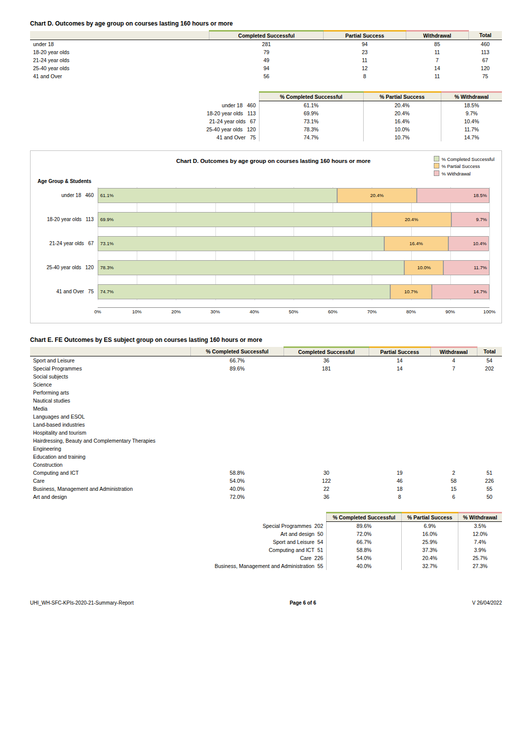Chart D. Outcomes by age group on courses lasting 160 hours or more
| | Completed Successful | Partial Success | Withdrawal | Total |
| --- | --- | --- | --- | --- |
| under 18 | 281 | 94 | 85 | 460 |
| 18-20 year olds | 79 | 23 | 11 | 113 |
| 21-24 year olds | 49 | 11 | 7 | 67 |
| 25-40 year olds | 94 | 12 | 14 | 120 |
| 41 and Over | 56 | 8 | 11 | 75 |
| | % Completed Successful | % Partial Success | % Withdrawal |
| --- | --- | --- | --- |
| under 18 460 | 61.1% | 20.4% | 18.5% |
| 18-20 year olds 113 | 69.9% | 20.4% | 9.7% |
| 21-24 year olds 67 | 73.1% | 16.4% | 10.4% |
| 25-40 year olds 120 | 78.3% | 10.0% | 11.7% |
| 41 and Over 75 | 74.7% | 10.7% | 14.7% |
Chart D. Outcomes by age group on courses lasting 160 hours or more
% Completed Successful
% Partial Success
% Withdrawal
Age Group & Students
under 18 460
61.1%
20.4%
18.5%
18-20 year olds 113
69.9%
20.4%
9.7%
21-24 year olds 67
73.1%
16.4%
10.4%
25-40 year olds 120
78.3%
10.0%
11.7%
41 and Over 75
74.7%
10.7%
14.7%
0% 10% 20% 30% 40% 50% 60% 70% 80% 90% 100%
Chart E. FE Outcomes by ES subject group on courses lasting 160 hours or more
| | % Completed Successful | Completed Successful | Partial Success | Withdrawal | Total |
| --- | --- | --- | --- | --- | --- |
| Sport and Leisure | 66.7% | 36 | 14 | 4 | 54 |
| Special Programmes | 89.6% | 181 | 14 | 7 | 202 |
| Social subjects | | | | | |
| Science | | | | | |
| Performing arts | | | | | |
| Nautical studies | | | | | |
| Media | | | | | |
| Languages and ESOL | | | | | |
| Land-based industries | | | | | |
| Hospitality and tourism | | | | | |
| Hairdressing, Beauty and Complementary Therapies | | | | | |
| Engineering | | | | | |
| Education and training | | | | | |
| Construction | | | | | |
| Computing and ICT | 58.8% | 30 | 19 | 2 | 51 |
| Care | 54.0% | 122 | 46 | 58 | 226 |
| Business, Management and Administration | 40.0% | 22 | 18 | 15 | 55 |
| Art and design | 72.0% | 36 | 8 | 6 | 50 |
| | % Completed Successful | % Partial Success | % Withdrawal |
| --- | --- | --- | --- |
| Special Programmes 202 | 89.6% | 6.9% | 3.5% |
| Art and design 50 | 72.0% | 16.0% | 12.0% |
| Sport and Leisure 54 | 66.7% | 25.9% | 7.4% |
| Computing and ICT 51 | 58.8% | 37.3% | 3.9% |
| Care 226 | 54.0% | 20.4% | 25.7% |
| Business, Management and Administration 55 | 40.0% | 32.7% | 27.3% |
UHI_WH-SFC-KPIs-2020-21-Summary-Report
Page 6 of 6
V 26/04/2022